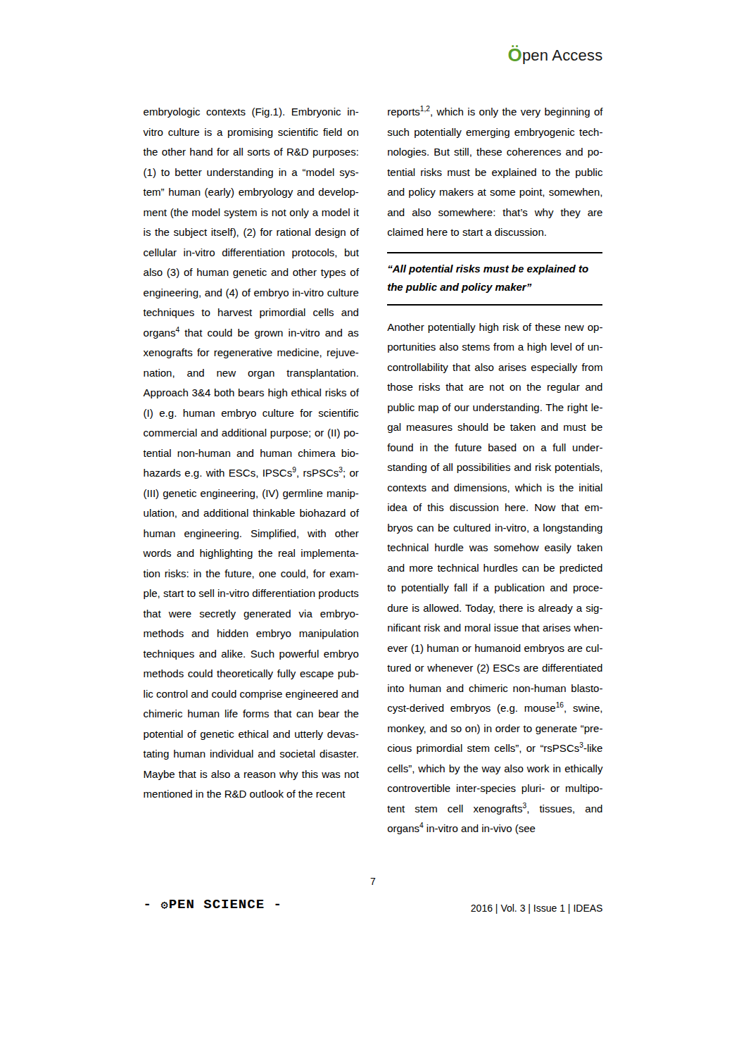Öpen Access
embryologic contexts (Fig.1). Embryonic in-vitro culture is a promising scientific field on the other hand for all sorts of R&D purposes: (1) to better understanding in a “model system” human (early) embryology and development (the model system is not only a model it is the subject itself), (2) for rational design of cellular in-vitro differentiation protocols, but also (3) of human genetic and other types of engineering, and (4) of embryo in-vitro culture techniques to harvest primordial cells and organs4 that could be grown in-vitro and as xenografts for regenerative medicine, rejuvenation, and new organ transplantation. Approach 3&4 both bears high ethical risks of (I) e.g. human embryo culture for scientific commercial and additional purpose; or (II) potential non-human and human chimera biohazards e.g. with ESCs, IPSCs9, rsPSCs3; or (III) genetic engineering, (IV) germline manipulation, and additional thinkable biohazard of human engineering. Simplified, with other words and highlighting the real implementation risks: in the future, one could, for example, start to sell in-vitro differentiation products that were secretly generated via embryo-methods and hidden embryo manipulation techniques and alike. Such powerful embryo methods could theoretically fully escape public control and could comprise engineered and chimeric human life forms that can bear the potential of genetic ethical and utterly devastating human individual and societal disaster. Maybe that is also a reason why this was not mentioned in the R&D outlook of the recent
reports1,2, which is only the very beginning of such potentially emerging embryogenic technologies. But still, these coherences and potential risks must be explained to the public and policy makers at some point, somewhen, and also somewhere: that’s why they are claimed here to start a discussion.
“All potential risks must be explained to the public and policy maker”
Another potentially high risk of these new opportunities also stems from a high level of uncontrollability that also arises especially from those risks that are not on the regular and public map of our understanding. The right legal measures should be taken and must be found in the future based on a full understanding of all possibilities and risk potentials, contexts and dimensions, which is the initial idea of this discussion here. Now that embryos can be cultured in-vitro, a longstanding technical hurdle was somehow easily taken and more technical hurdles can be predicted to potentially fall if a publication and procedure is allowed. Today, there is already a significant risk and moral issue that arises whenever (1) human or humanoid embryos are cultured or whenever (2) ESCs are differentiated into human and chimeric non-human blastocyst-derived embryos (e.g. mouse16, swine, monkey, and so on) in order to generate “precious primordial stem cells”, or “rsPSCs3-like cells”, which by the way also work in ethically controvertible inter-species pluri- or multipotent stem cell xenografts3, tissues, and organs4 in-vitro and in-vivo (see
7
- ⚙PEN SCIENCE -
2016 | Vol. 3 | Issue 1 | IDEAS